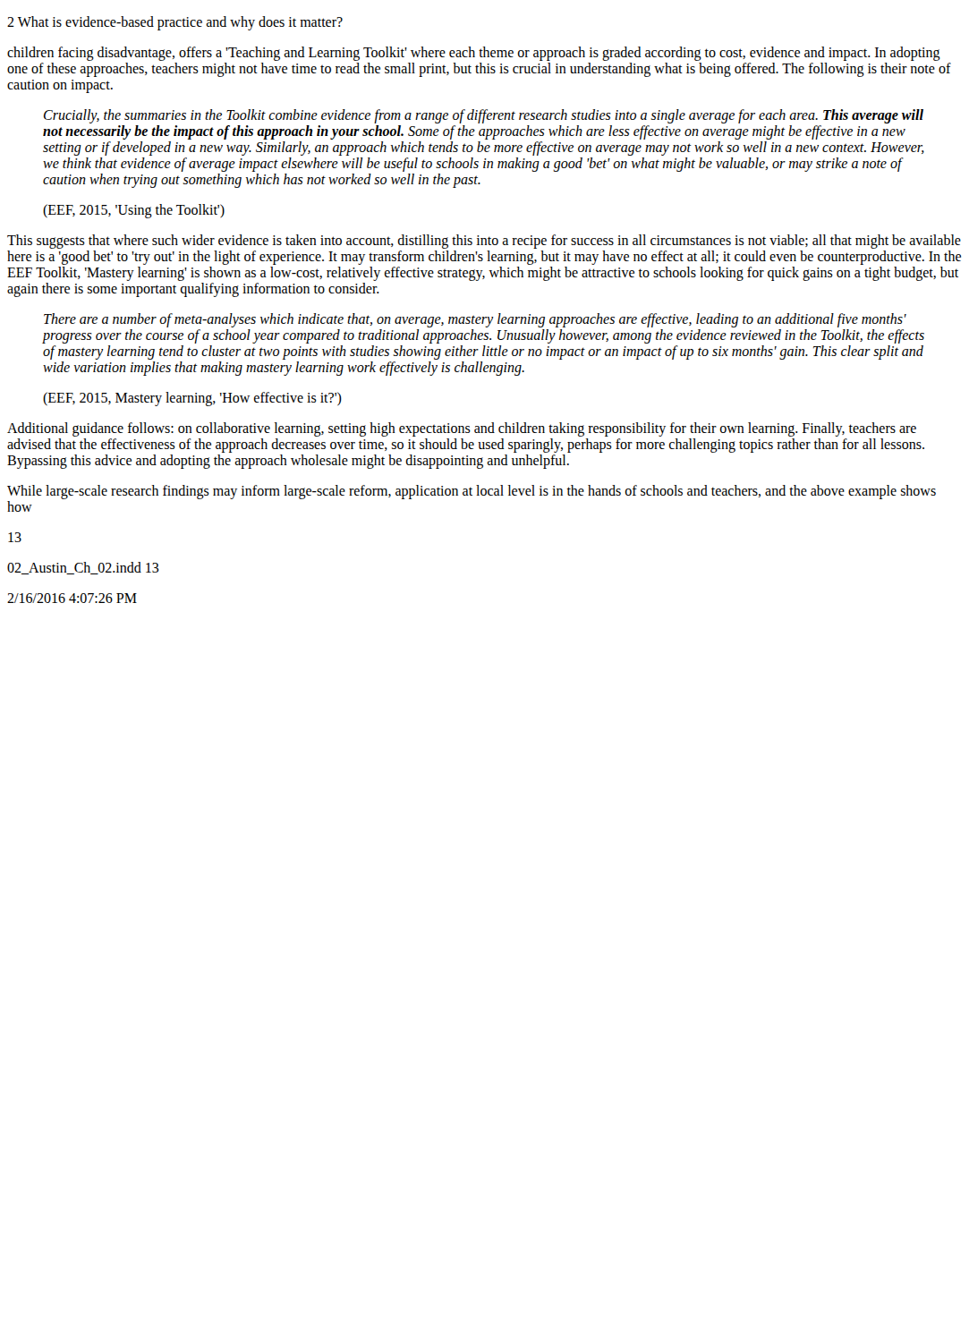2 What is evidence-based practice and why does it matter?
children facing disadvantage, offers a 'Teaching and Learning Toolkit' where each theme or approach is graded according to cost, evidence and impact. In adopting one of these approaches, teachers might not have time to read the small print, but this is crucial in understanding what is being offered. The following is their note of caution on impact.
Crucially, the summaries in the Toolkit combine evidence from a range of different research studies into a single average for each area. This average will not necessarily be the impact of this approach in your school. Some of the approaches which are less effective on average might be effective in a new setting or if developed in a new way. Similarly, an approach which tends to be more effective on average may not work so well in a new context. However, we think that evidence of average impact elsewhere will be useful to schools in making a good 'bet' on what might be valuable, or may strike a note of caution when trying out something which has not worked so well in the past.
(EEF, 2015, 'Using the Toolkit')
This suggests that where such wider evidence is taken into account, distilling this into a recipe for success in all circumstances is not viable; all that might be available here is a 'good bet' to 'try out' in the light of experience. It may transform children's learning, but it may have no effect at all; it could even be counterproductive. In the EEF Toolkit, 'Mastery learning' is shown as a low-cost, relatively effective strategy, which might be attractive to schools looking for quick gains on a tight budget, but again there is some important qualifying information to consider.
There are a number of meta-analyses which indicate that, on average, mastery learning approaches are effective, leading to an additional five months' progress over the course of a school year compared to traditional approaches. Unusually however, among the evidence reviewed in the Toolkit, the effects of mastery learning tend to cluster at two points with studies showing either little or no impact or an impact of up to six months' gain. This clear split and wide variation implies that making mastery learning work effectively is challenging.
(EEF, 2015, Mastery learning, 'How effective is it?')
Additional guidance follows: on collaborative learning, setting high expectations and children taking responsibility for their own learning. Finally, teachers are advised that the effectiveness of the approach decreases over time, so it should be used sparingly, perhaps for more challenging topics rather than for all lessons. Bypassing this advice and adopting the approach wholesale might be disappointing and unhelpful.
While large-scale research findings may inform large-scale reform, application at local level is in the hands of schools and teachers, and the above example shows how
13
02_Austin_Ch_02.indd 13
2/16/2016 4:07:26 PM